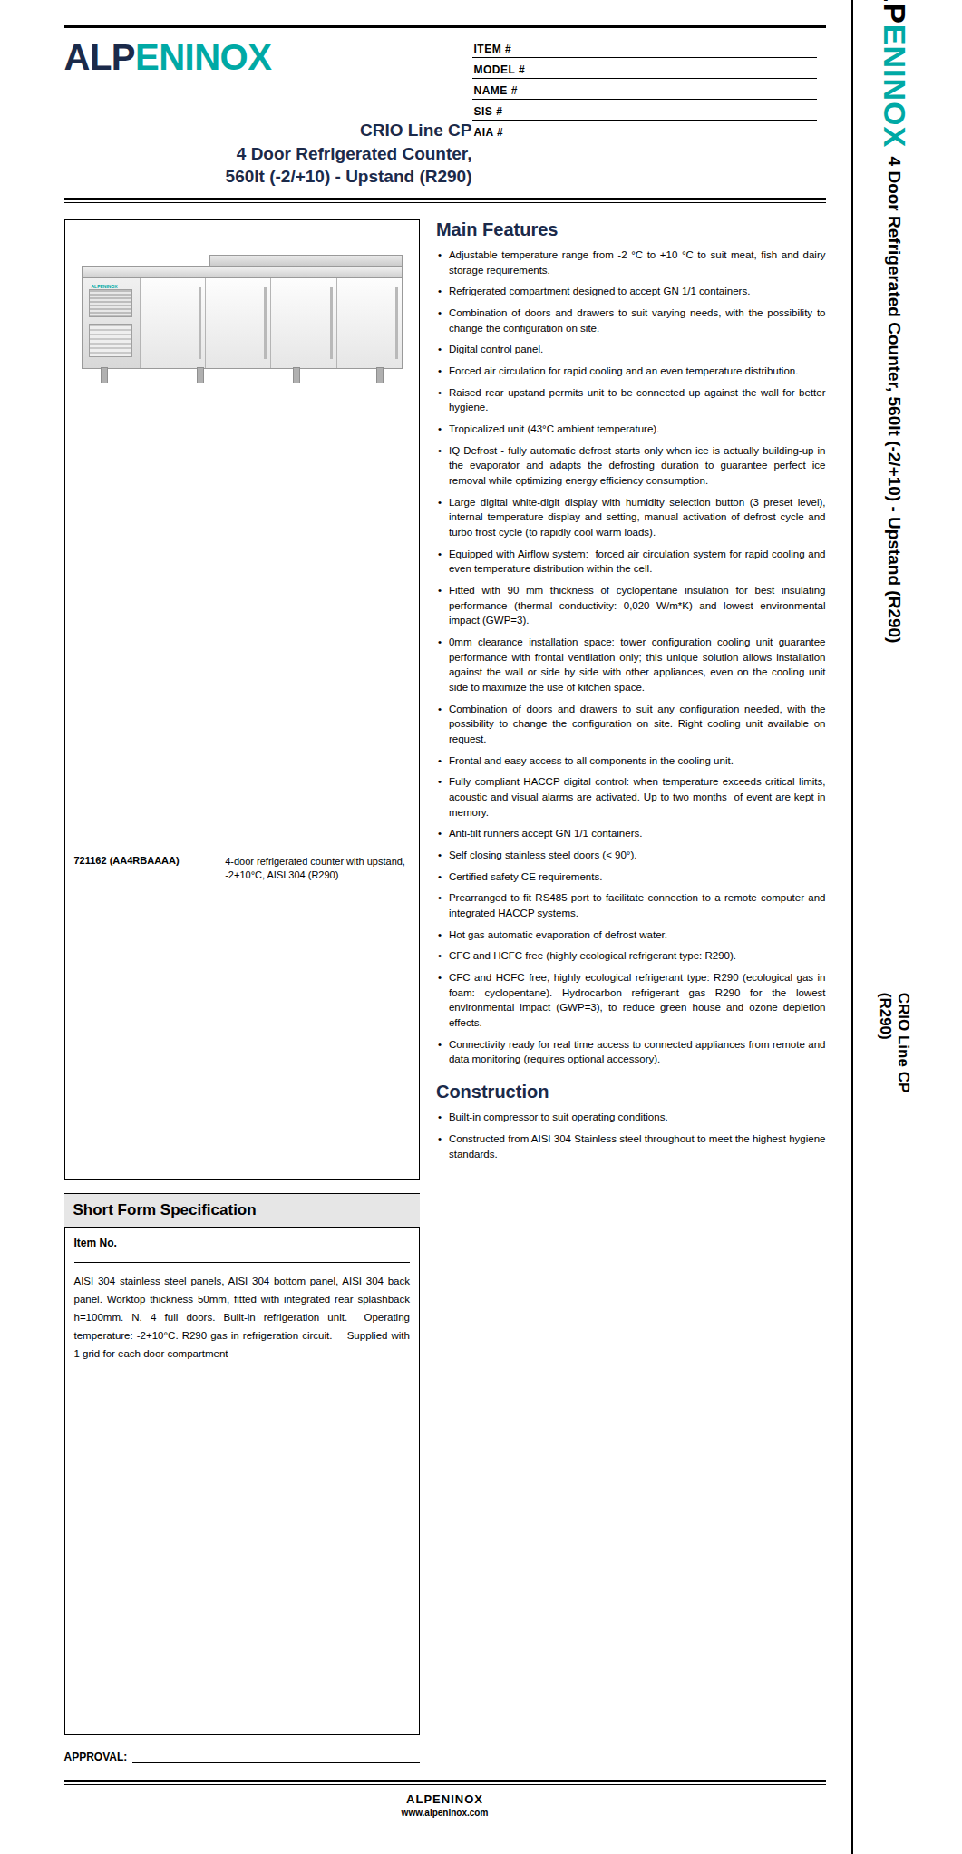ALPENINOX
4 Door Refrigerated Counter, 560lt (-2/+10) - Upstand (R290)
CRIO Line CP
(R290)
ALP ENINOX
CRIO Line CP
4 Door Refrigerated Counter,
560lt (-2/+10) - Upstand (R290)
ITEM #
MODEL #
NAME #
SIS #
AIA #
ALPENINOX
721162 (AA4RBAAAA)
4-door refrigerated counter with upstand, -2+10°C, AISI 304 (R290)
Short Form Specification
Item No.
AISI 304 stainless steel panels, AISI 304 bottom panel, AISI 304 back panel. Worktop thickness 50mm, fitted with integrated rear splashback h=100mm. N. 4 full doors. Built-in refrigeration unit. Operating temperature: -2+10°C. R290 gas in refrigeration circuit. Supplied with 1 grid for each door compartment
APPROVAL:
Main Features
Adjustable temperature range from -2 °C to +10 °C to suit meat, fish and dairy storage requirements.
Refrigerated compartment designed to accept GN 1/1 containers.
Combination of doors and drawers to suit varying needs, with the possibility to change the configuration on site.
Digital control panel.
Forced air circulation for rapid cooling and an even temperature distribution.
Raised rear upstand permits unit to be connected up against the wall for better hygiene.
Tropicalized unit (43°C ambient temperature).
IQ Defrost - fully automatic defrost starts only when ice is actually building-up in the evaporator and adapts the defrosting duration to guarantee perfect ice removal while optimizing energy efficiency consumption.
Large digital white-digit display with humidity selection button (3 preset level), internal temperature display and setting, manual activation of defrost cycle and turbo frost cycle (to rapidly cool warm loads).
Equipped with Airflow system: forced air circulation system for rapid cooling and even temperature distribution within the cell.
Fitted with 90 mm thickness of cyclopentane insulation for best insulating performance (thermal conductivity: 0,020 W/m*K) and lowest environmental impact (GWP=3).
0mm clearance installation space: tower configuration cooling unit guarantee performance with frontal ventilation only; this unique solution allows installation against the wall or side by side with other appliances, even on the cooling unit side to maximize the use of kitchen space.
Combination of doors and drawers to suit any configuration needed, with the possibility to change the configuration on site. Right cooling unit available on request.
Frontal and easy access to all components in the cooling unit.
Fully compliant HACCP digital control: when temperature exceeds critical limits, acoustic and visual alarms are activated. Up to two months of event are kept in memory.
Anti-tilt runners accept GN 1/1 containers.
Self closing stainless steel doors (< 90°).
Certified safety CE requirements.
Prearranged to fit RS485 port to facilitate connection to a remote computer and integrated HACCP systems.
Hot gas automatic evaporation of defrost water.
CFC and HCFC free (highly ecological refrigerant type: R290).
CFC and HCFC free, highly ecological refrigerant type: R290 (ecological gas in foam: cyclopentane). Hydrocarbon refrigerant gas R290 for the lowest environmental impact (GWP=3), to reduce green house and ozone depletion effects.
Connectivity ready for real time access to connected appliances from remote and data monitoring (requires optional accessory).
Construction
Built-in compressor to suit operating conditions.
Constructed from AISI 304 Stainless steel throughout to meet the highest hygiene standards.
ALPENINOX www.alpeninox.com